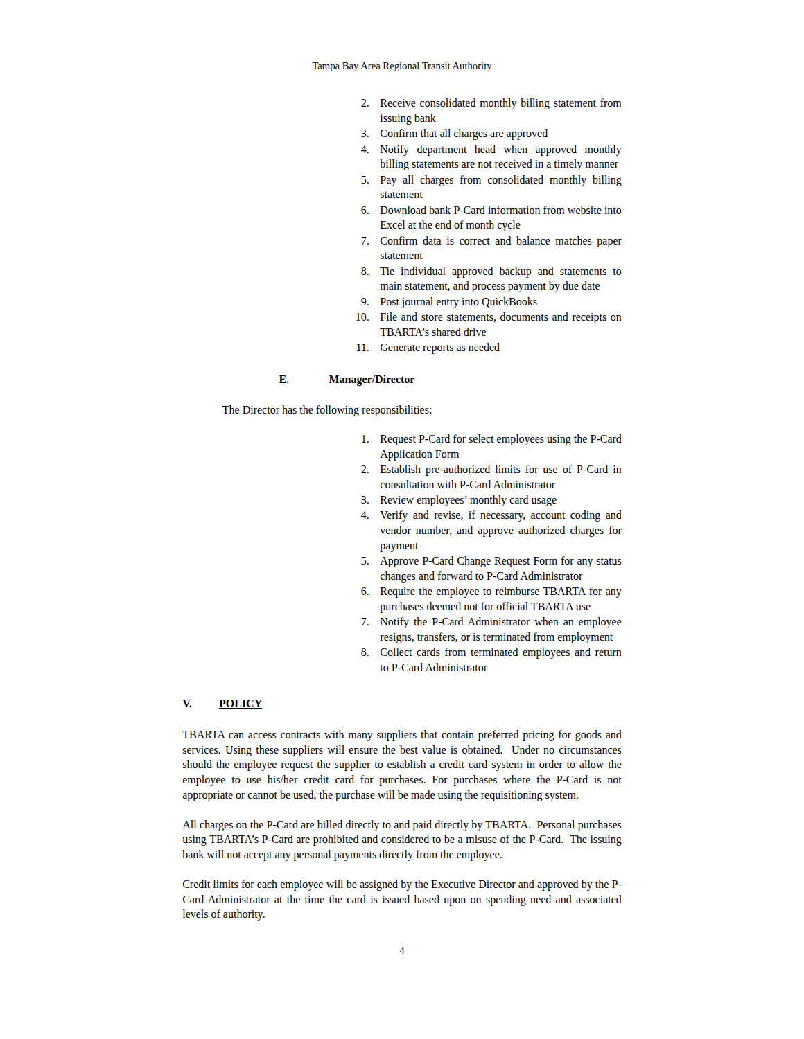Tampa Bay Area Regional Transit Authority
Receive consolidated monthly billing statement from issuing bank
Confirm that all charges are approved
Notify department head when approved monthly billing statements are not received in a timely manner
Pay all charges from consolidated monthly billing statement
Download bank P-Card information from website into Excel at the end of month cycle
Confirm data is correct and balance matches paper statement
Tie individual approved backup and statements to main statement, and process payment by due date
Post journal entry into QuickBooks
File and store statements, documents and receipts on TBARTA’s shared drive
Generate reports as needed
E. Manager/Director
The Director has the following responsibilities:
Request P-Card for select employees using the P-Card Application Form
Establish pre-authorized limits for use of P-Card in consultation with P-Card Administrator
Review employees’ monthly card usage
Verify and revise, if necessary, account coding and vendor number, and approve authorized charges for payment
Approve P-Card Change Request Form for any status changes and forward to P-Card Administrator
Require the employee to reimburse TBARTA for any purchases deemed not for official TBARTA use
Notify the P-Card Administrator when an employee resigns, transfers, or is terminated from employment
Collect cards from terminated employees and return to P-Card Administrator
V. POLICY
TBARTA can access contracts with many suppliers that contain preferred pricing for goods and services. Using these suppliers will ensure the best value is obtained. Under no circumstances should the employee request the supplier to establish a credit card system in order to allow the employee to use his/her credit card for purchases. For purchases where the P-Card is not appropriate or cannot be used, the purchase will be made using the requisitioning system.
All charges on the P-Card are billed directly to and paid directly by TBARTA. Personal purchases using TBARTA’s P-Card are prohibited and considered to be a misuse of the P-Card. The issuing bank will not accept any personal payments directly from the employee.
Credit limits for each employee will be assigned by the Executive Director and approved by the P-Card Administrator at the time the card is issued based upon on spending need and associated levels of authority.
4